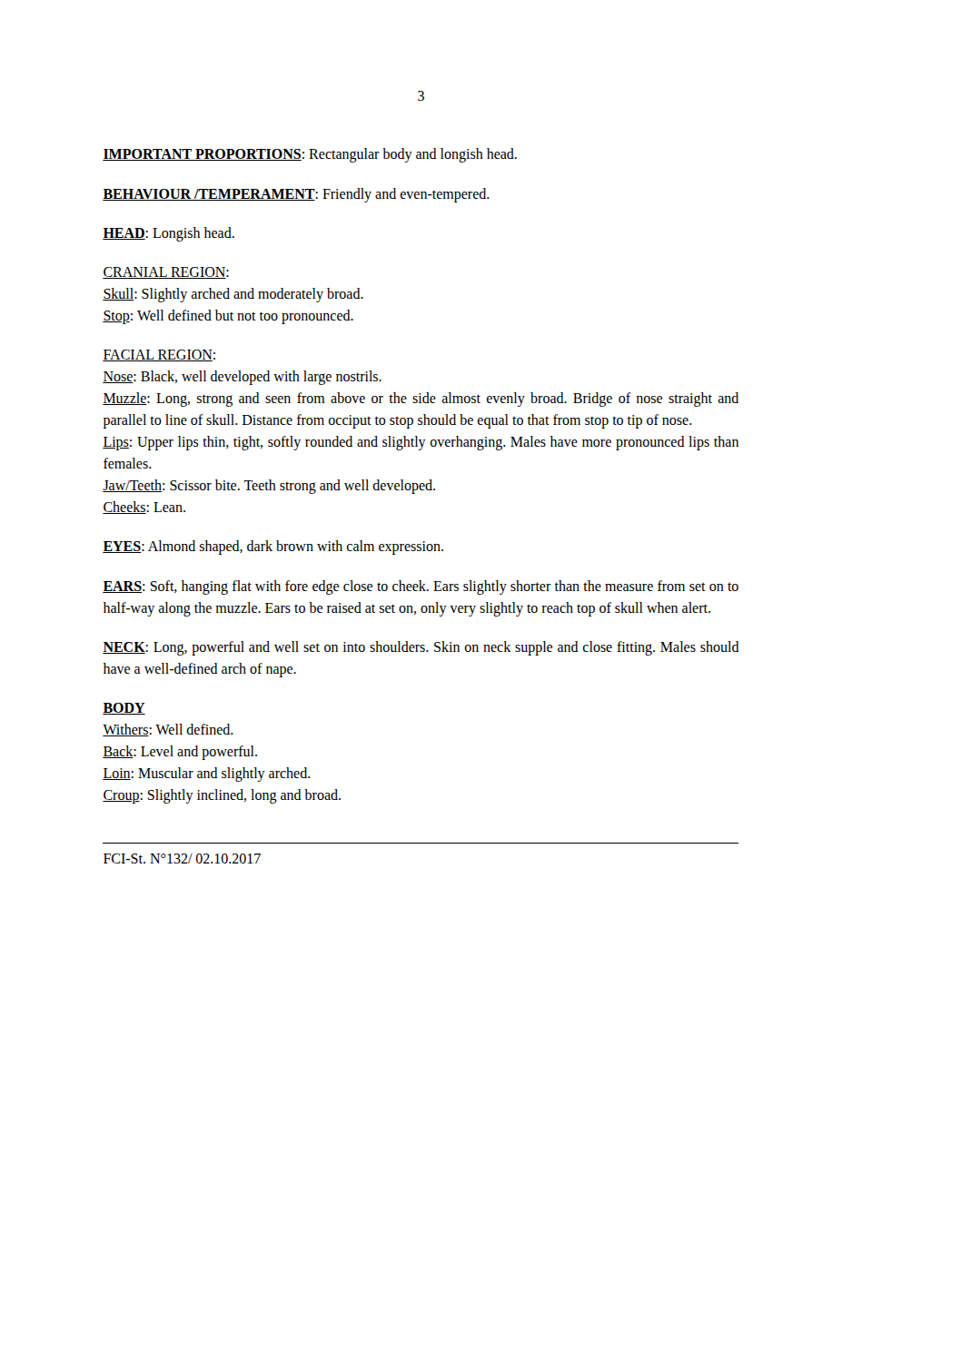3
IMPORTANT PROPORTIONS: Rectangular body and longish head.
BEHAVIOUR /TEMPERAMENT: Friendly and even-tempered.
HEAD: Longish head.
CRANIAL REGION:
Skull: Slightly arched and moderately broad.
Stop: Well defined but not too pronounced.
FACIAL REGION:
Nose: Black, well developed with large nostrils.
Muzzle: Long, strong and seen from above or the side almost evenly broad. Bridge of nose straight and parallel to line of skull. Distance from occiput to stop should be equal to that from stop to tip of nose.
Lips: Upper lips thin, tight, softly rounded and slightly overhanging. Males have more pronounced lips than females.
Jaw/Teeth: Scissor bite. Teeth strong and well developed.
Cheeks: Lean.
EYES: Almond shaped, dark brown with calm expression.
EARS: Soft, hanging flat with fore edge close to cheek. Ears slightly shorter than the measure from set on to half-way along the muzzle. Ears to be raised at set on, only very slightly to reach top of skull when alert.
NECK: Long, powerful and well set on into shoulders. Skin on neck supple and close fitting. Males should have a well-defined arch of nape.
BODY
Withers: Well defined.
Back: Level and powerful.
Loin: Muscular and slightly arched.
Croup: Slightly inclined, long and broad.
FCI-St. N°132/ 02.10.2017